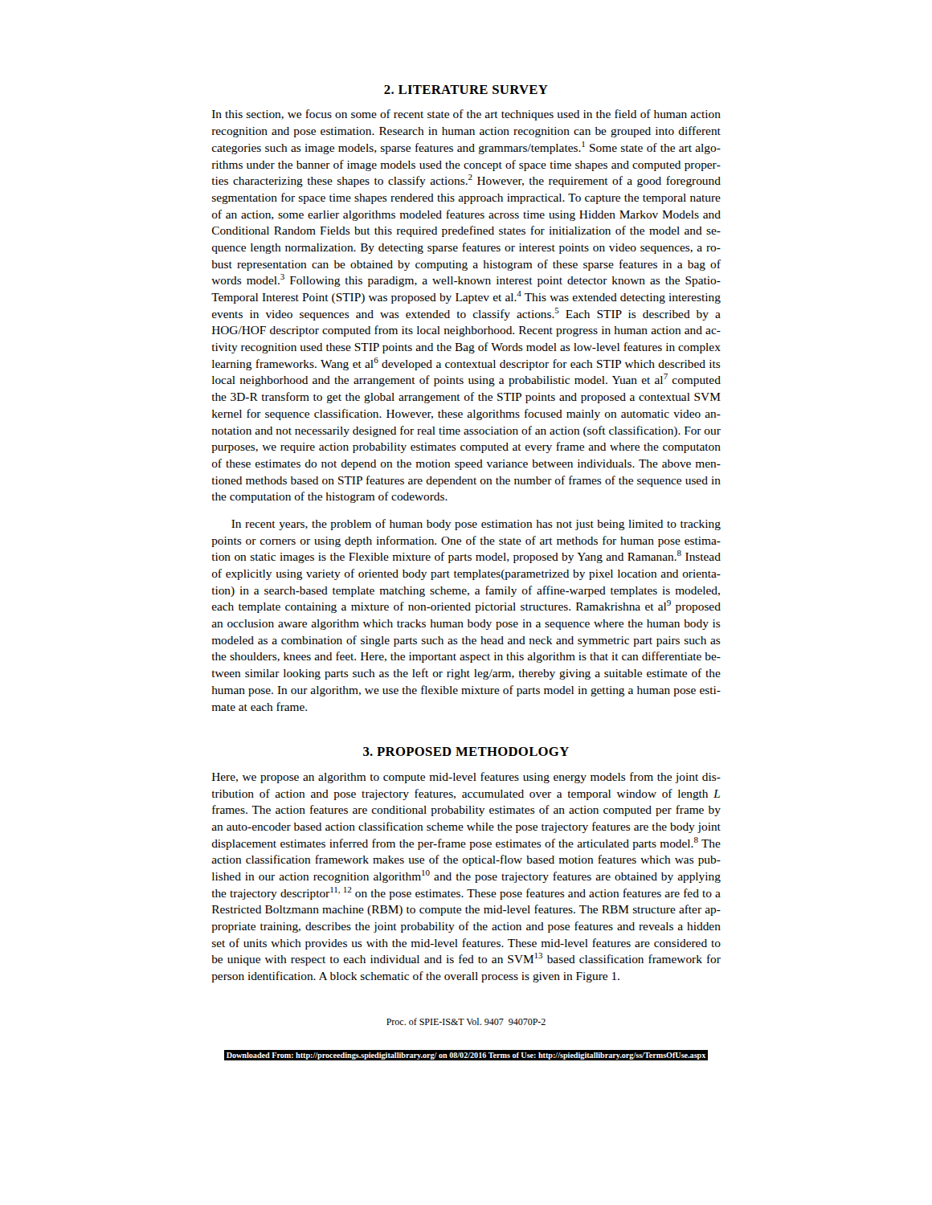2. LITERATURE SURVEY
In this section, we focus on some of recent state of the art techniques used in the field of human action recognition and pose estimation. Research in human action recognition can be grouped into different categories such as image models, sparse features and grammars/templates.1 Some state of the art algorithms under the banner of image models used the concept of space time shapes and computed properties characterizing these shapes to classify actions.2 However, the requirement of a good foreground segmentation for space time shapes rendered this approach impractical. To capture the temporal nature of an action, some earlier algorithms modeled features across time using Hidden Markov Models and Conditional Random Fields but this required predefined states for initialization of the model and sequence length normalization. By detecting sparse features or interest points on video sequences, a robust representation can be obtained by computing a histogram of these sparse features in a bag of words model.3 Following this paradigm, a well-known interest point detector known as the Spatio-Temporal Interest Point (STIP) was proposed by Laptev et al.4 This was extended detecting interesting events in video sequences and was extended to classify actions.5 Each STIP is described by a HOG/HOF descriptor computed from its local neighborhood. Recent progress in human action and activity recognition used these STIP points and the Bag of Words model as low-level features in complex learning frameworks. Wang et al6 developed a contextual descriptor for each STIP which described its local neighborhood and the arrangement of points using a probabilistic model. Yuan et al7 computed the 3D-R transform to get the global arrangement of the STIP points and proposed a contextual SVM kernel for sequence classification. However, these algorithms focused mainly on automatic video annotation and not necessarily designed for real time association of an action (soft classification). For our purposes, we require action probability estimates computed at every frame and where the computaton of these estimates do not depend on the motion speed variance between individuals. The above mentioned methods based on STIP features are dependent on the number of frames of the sequence used in the computation of the histogram of codewords.
In recent years, the problem of human body pose estimation has not just being limited to tracking points or corners or using depth information. One of the state of art methods for human pose estimation on static images is the Flexible mixture of parts model, proposed by Yang and Ramanan.8 Instead of explicitly using variety of oriented body part templates(parametrized by pixel location and orientation) in a search-based template matching scheme, a family of affine-warped templates is modeled, each template containing a mixture of non-oriented pictorial structures. Ramakrishna et al9 proposed an occlusion aware algorithm which tracks human body pose in a sequence where the human body is modeled as a combination of single parts such as the head and neck and symmetric part pairs such as the shoulders, knees and feet. Here, the important aspect in this algorithm is that it can differentiate between similar looking parts such as the left or right leg/arm, thereby giving a suitable estimate of the human pose. In our algorithm, we use the flexible mixture of parts model in getting a human pose estimate at each frame.
3. PROPOSED METHODOLOGY
Here, we propose an algorithm to compute mid-level features using energy models from the joint distribution of action and pose trajectory features, accumulated over a temporal window of length L frames. The action features are conditional probability estimates of an action computed per frame by an auto-encoder based action classification scheme while the pose trajectory features are the body joint displacement estimates inferred from the per-frame pose estimates of the articulated parts model.8 The action classification framework makes use of the optical-flow based motion features which was published in our action recognition algorithm10 and the pose trajectory features are obtained by applying the trajectory descriptor11, 12 on the pose estimates. These pose features and action features are fed to a Restricted Boltzmann machine (RBM) to compute the mid-level features. The RBM structure after appropriate training, describes the joint probability of the action and pose features and reveals a hidden set of units which provides us with the mid-level features. These mid-level features are considered to be unique with respect to each individual and is fed to an SVM13 based classification framework for person identification. A block schematic of the overall process is given in Figure 1.
Proc. of SPIE-IS&T Vol. 9407 94070P-2
Downloaded From: http://proceedings.spiedigitallibrary.org/ on 08/02/2016 Terms of Use: http://spiedigitallibrary.org/ss/TermsOfUse.aspx